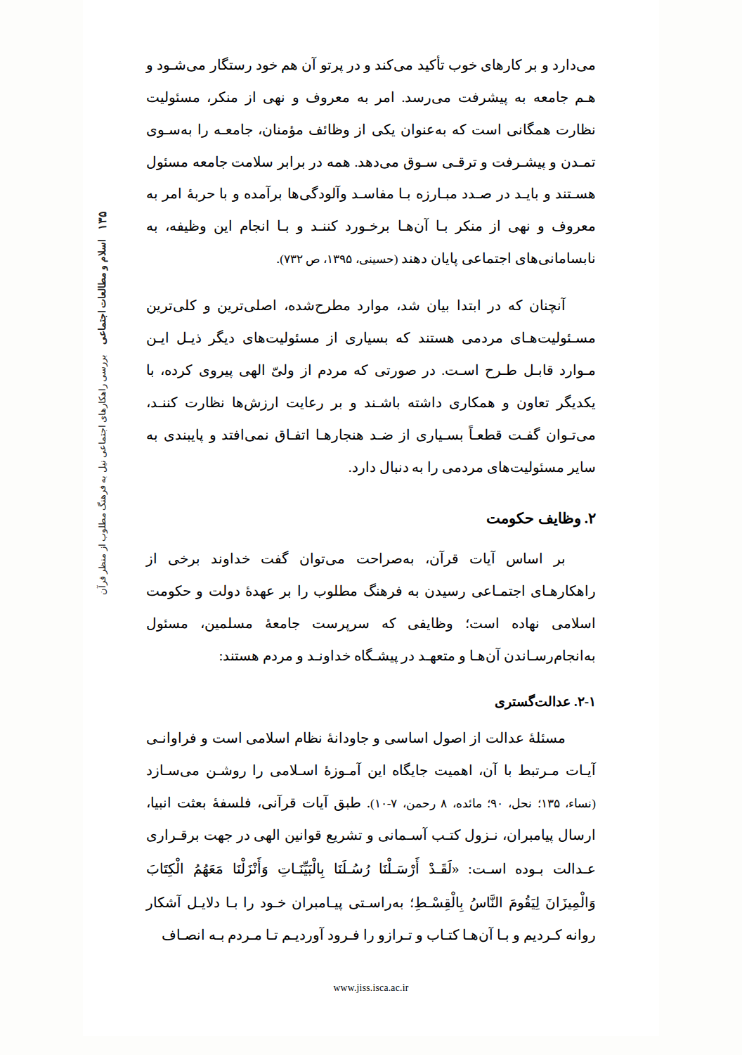۱۳۵ اسلام و مطالعات اجتماعی بررسی راهکارهای اجتماعی نیل به فرهنگ مطلوب از منظر قرآن
می‌دارد و بر کارهای خوب تأکید می‌کند و در پرتو آن هم خود رستگار می‌شـود و هـم جامعه به پیشرفت می‌رسد. امر به معروف و نهی از منکر، مسئولیت نظارت همگانی است که به‌عنوان یکی از وظائف مؤمنان، جامعـه را به‌سـوی تمـدن و پیشـرفت و ترقـی سـوق می‌دهد. همه در برابر سلامت جامعه مسئول هسـتند و بایـد در صـدد مبـارزه بـا مفاسـد وآلودگی‌ها برآمده و با حربهٔ امر به معروف و نهی از منکر بـا آن‌هـا برخـورد کننـد و بـا انجام این وظیفه، به نابسامانی‌های اجتماعی پایان دهند (حسینی، ۱۳۹۵، ص ۷۳۲).
آنچنان که در ابتدا بیان شد، موارد مطرح‌شده، اصلی‌ترین و کلی‌ترین مسـئولیت‌هـای مردمی هستند که بسیاری از مسئولیت‌های دیگر ذیـل ایـن مـوارد قابـل طـرح اسـت. در صورتی که مردم از ولیّ الهی پیروی کرده، با یکدیگر تعاون و همکاری داشته باشـند و بر رعایت ارزش‌ها نظارت کننـد، می‌تـوان گفـت قطعـاً بسـیاری از ضـد هنجارهـا اتفـاق نمی‌افتد و پایبندی به سایر مسئولیت‌های مردمی را به دنبال دارد.
۲. وظایف حکومت
بر اساس آیات قرآن، به‌صراحت می‌توان گفت خداوند برخی از راهکارهـای اجتمـاعی رسیدن به فرهنگ مطلوب را بر عهدهٔ دولت و حکومت اسلامی نهاده است؛ وظایفی که سرپرست جامعهٔ مسلمین، مسئول به‌انجام‌رسـاندن آن‌هـا و متعهـد در پیشـگاه خداونـد و مردم هستند:
۲-۱. عدالت‌گستری
مسئلهٔ عدالت از اصول اساسی و جاودانهٔ نظام اسلامی است و فراوانـی آیـات مـرتبط با آن، اهمیت جایگاه این آمـوزهٔ اسـلامی را روشـن می‌سـازد (نساء، ۱۳۵؛ نحل، ۹۰؛ مائده، ۸ رحمن، ۷-۱۰). طبق آیات قرآنی، فلسفهٔ بعثت انبیا، ارسال پیامبران، نـزول کتـب آسـمانی و تشریع قوانین الهی در جهت برقـراری عـدالت بـوده اسـت: «لَقَـدْ أَرْسَـلْنَا رُسُـلَنَا بِالْبَیِّنَـاتِ وَأَنْزَلْنَا مَعَهُمُ الْکِتَابَ وَالْمِیزَانَ لِیَقُومَ النَّاسُ بِالْقِسْـطِ؛ به‌راسـتی پیـامبران خـود را بـا دلایـل آشکار روانه کـردیم و بـا آن‌هـا کتـاب و تـرازو را فـرود آوردیـم تـا مـردم بـه انصـاف
www.jiss.isca.ac.ir